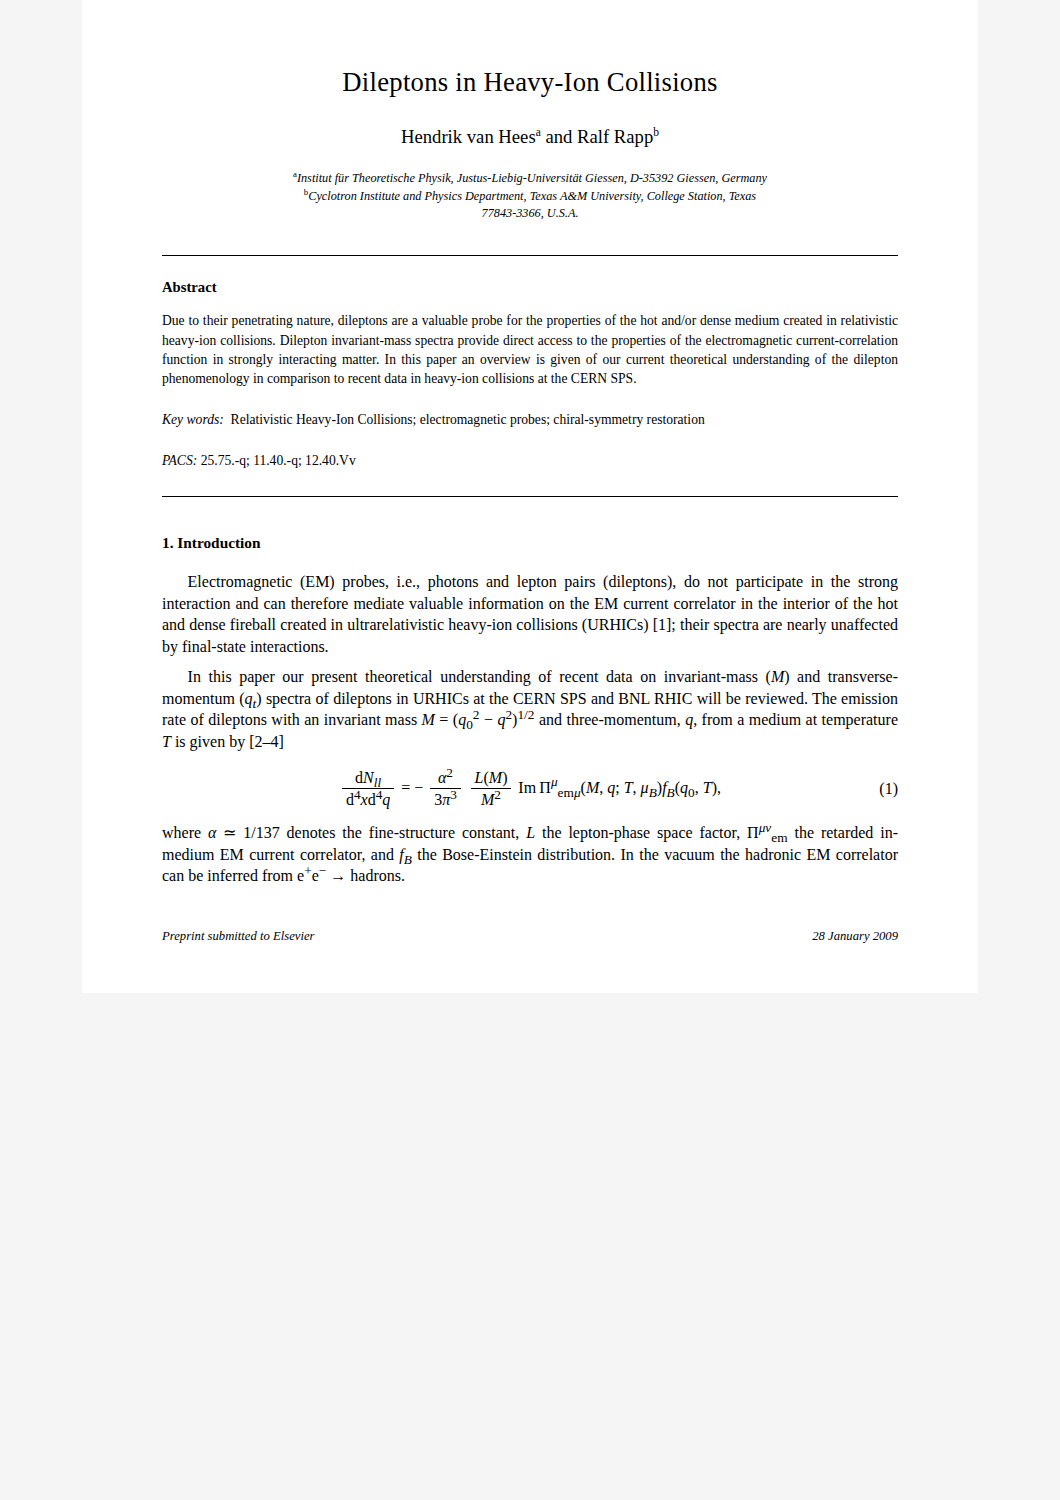Dileptons in Heavy-Ion Collisions
Hendrik van Heesa and Ralf Rappb
aInstitut für Theoretische Physik, Justus-Liebig-Universität Giessen, D-35392 Giessen, Germany
bCyclotron Institute and Physics Department, Texas A&M University, College Station, Texas
77843-3366, U.S.A.
Abstract
Due to their penetrating nature, dileptons are a valuable probe for the properties of the hot and/or dense medium created in relativistic heavy-ion collisions. Dilepton invariant-mass spectra provide direct access to the properties of the electromagnetic current-correlation function in strongly interacting matter. In this paper an overview is given of our current theoretical understanding of the dilepton phenomenology in comparison to recent data in heavy-ion collisions at the CERN SPS.
Key words: Relativistic Heavy-Ion Collisions; electromagnetic probes; chiral-symmetry restoration
PACS: 25.75.-q; 11.40.-q; 12.40.Vv
1. Introduction
Electromagnetic (EM) probes, i.e., photons and lepton pairs (dileptons), do not participate in the strong interaction and can therefore mediate valuable information on the EM current correlator in the interior of the hot and dense fireball created in ultrarelativistic heavy-ion collisions (URHICs) [1]; their spectra are nearly unaffected by final-state interactions.
In this paper our present theoretical understanding of recent data on invariant-mass (M) and transverse-momentum (qt) spectra of dileptons in URHICs at the CERN SPS and BNL RHIC will be reviewed. The emission rate of dileptons with an invariant mass M = (q02 − q2)1/2 and three-momentum, q, from a medium at temperature T is given by [2–4]
dNll d4xd4q = − α23π3 L(M) M2 Im Πμemμ(M, q; T, μB)fB(q0, T), (1)
where α ≃ 1/137 denotes the fine-structure constant, L the lepton-phase space factor, Πμνem the retarded in-medium EM current correlator, and fB the Bose-Einstein distribution. In the vacuum the hadronic EM correlator can be inferred from e+e− → hadrons.
Preprint submitted to Elsevier 28 January 2009